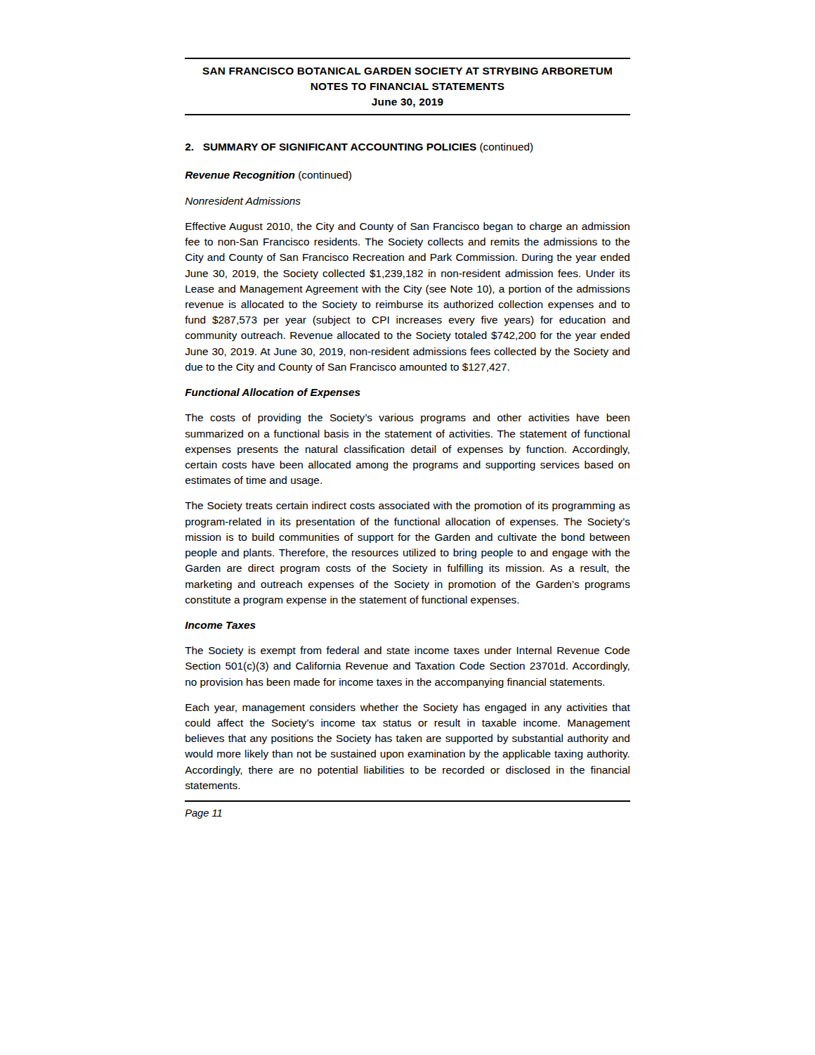SAN FRANCISCO BOTANICAL GARDEN SOCIETY AT STRYBING ARBORETUM
NOTES TO FINANCIAL STATEMENTS
June 30, 2019
2. SUMMARY OF SIGNIFICANT ACCOUNTING POLICIES (continued)
Revenue Recognition (continued)
Nonresident Admissions
Effective August 2010, the City and County of San Francisco began to charge an admission fee to non-San Francisco residents. The Society collects and remits the admissions to the City and County of San Francisco Recreation and Park Commission. During the year ended June 30, 2019, the Society collected $1,239,182 in non-resident admission fees. Under its Lease and Management Agreement with the City (see Note 10), a portion of the admissions revenue is allocated to the Society to reimburse its authorized collection expenses and to fund $287,573 per year (subject to CPI increases every five years) for education and community outreach. Revenue allocated to the Society totaled $742,200 for the year ended June 30, 2019. At June 30, 2019, non-resident admissions fees collected by the Society and due to the City and County of San Francisco amounted to $127,427.
Functional Allocation of Expenses
The costs of providing the Society’s various programs and other activities have been summarized on a functional basis in the statement of activities. The statement of functional expenses presents the natural classification detail of expenses by function. Accordingly, certain costs have been allocated among the programs and supporting services based on estimates of time and usage.
The Society treats certain indirect costs associated with the promotion of its programming as program-related in its presentation of the functional allocation of expenses. The Society’s mission is to build communities of support for the Garden and cultivate the bond between people and plants. Therefore, the resources utilized to bring people to and engage with the Garden are direct program costs of the Society in fulfilling its mission. As a result, the marketing and outreach expenses of the Society in promotion of the Garden’s programs constitute a program expense in the statement of functional expenses.
Income Taxes
The Society is exempt from federal and state income taxes under Internal Revenue Code Section 501(c)(3) and California Revenue and Taxation Code Section 23701d. Accordingly, no provision has been made for income taxes in the accompanying financial statements.
Each year, management considers whether the Society has engaged in any activities that could affect the Society’s income tax status or result in taxable income. Management believes that any positions the Society has taken are supported by substantial authority and would more likely than not be sustained upon examination by the applicable taxing authority. Accordingly, there are no potential liabilities to be recorded or disclosed in the financial statements.
Page 11